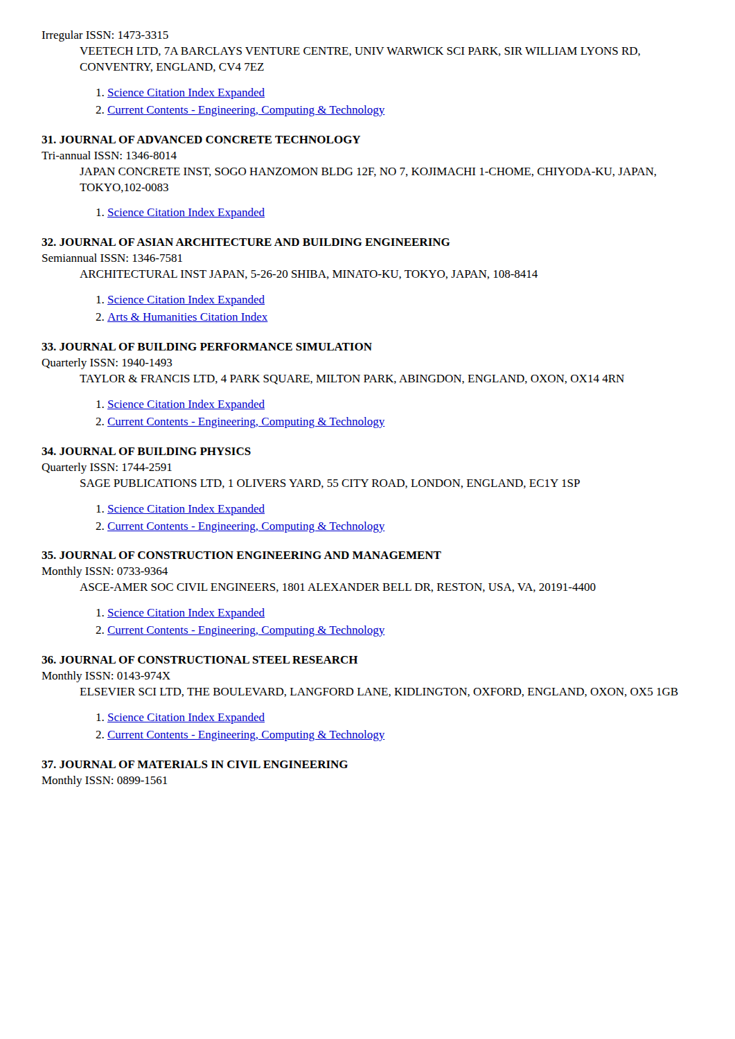Irregular ISSN: 1473-3315
VEETECH LTD, 7A BARCLAYS VENTURE CENTRE, UNIV WARWICK SCI PARK, SIR WILLIAM LYONS RD, CONVENTRY, ENGLAND, CV4 7EZ
Science Citation Index Expanded
Current Contents - Engineering, Computing & Technology
31. JOURNAL OF ADVANCED CONCRETE TECHNOLOGY
Tri-annual ISSN: 1346-8014
JAPAN CONCRETE INST, SOGO HANZOMON BLDG 12F, NO 7, KOJIMACHI 1-CHOME, CHIYODA-KU, JAPAN, TOKYO,102-0083
Science Citation Index Expanded
32. JOURNAL OF ASIAN ARCHITECTURE AND BUILDING ENGINEERING
Semiannual ISSN: 1346-7581
ARCHITECTURAL INST JAPAN, 5-26-20 SHIBA, MINATO-KU, TOKYO, JAPAN, 108-8414
Science Citation Index Expanded
Arts & Humanities Citation Index
33. JOURNAL OF BUILDING PERFORMANCE SIMULATION
Quarterly ISSN: 1940-1493
TAYLOR & FRANCIS LTD, 4 PARK SQUARE, MILTON PARK, ABINGDON, ENGLAND, OXON, OX14 4RN
Science Citation Index Expanded
Current Contents - Engineering, Computing & Technology
34. JOURNAL OF BUILDING PHYSICS
Quarterly ISSN: 1744-2591
SAGE PUBLICATIONS LTD, 1 OLIVERS YARD, 55 CITY ROAD, LONDON, ENGLAND, EC1Y 1SP
Science Citation Index Expanded
Current Contents - Engineering, Computing & Technology
35. JOURNAL OF CONSTRUCTION ENGINEERING AND MANAGEMENT
Monthly ISSN: 0733-9364
ASCE-AMER SOC CIVIL ENGINEERS, 1801 ALEXANDER BELL DR, RESTON, USA, VA, 20191-4400
Science Citation Index Expanded
Current Contents - Engineering, Computing & Technology
36. JOURNAL OF CONSTRUCTIONAL STEEL RESEARCH
Monthly ISSN: 0143-974X
ELSEVIER SCI LTD, THE BOULEVARD, LANGFORD LANE, KIDLINGTON, OXFORD, ENGLAND, OXON, OX5 1GB
Science Citation Index Expanded
Current Contents - Engineering, Computing & Technology
37. JOURNAL OF MATERIALS IN CIVIL ENGINEERING
Monthly ISSN: 0899-1561